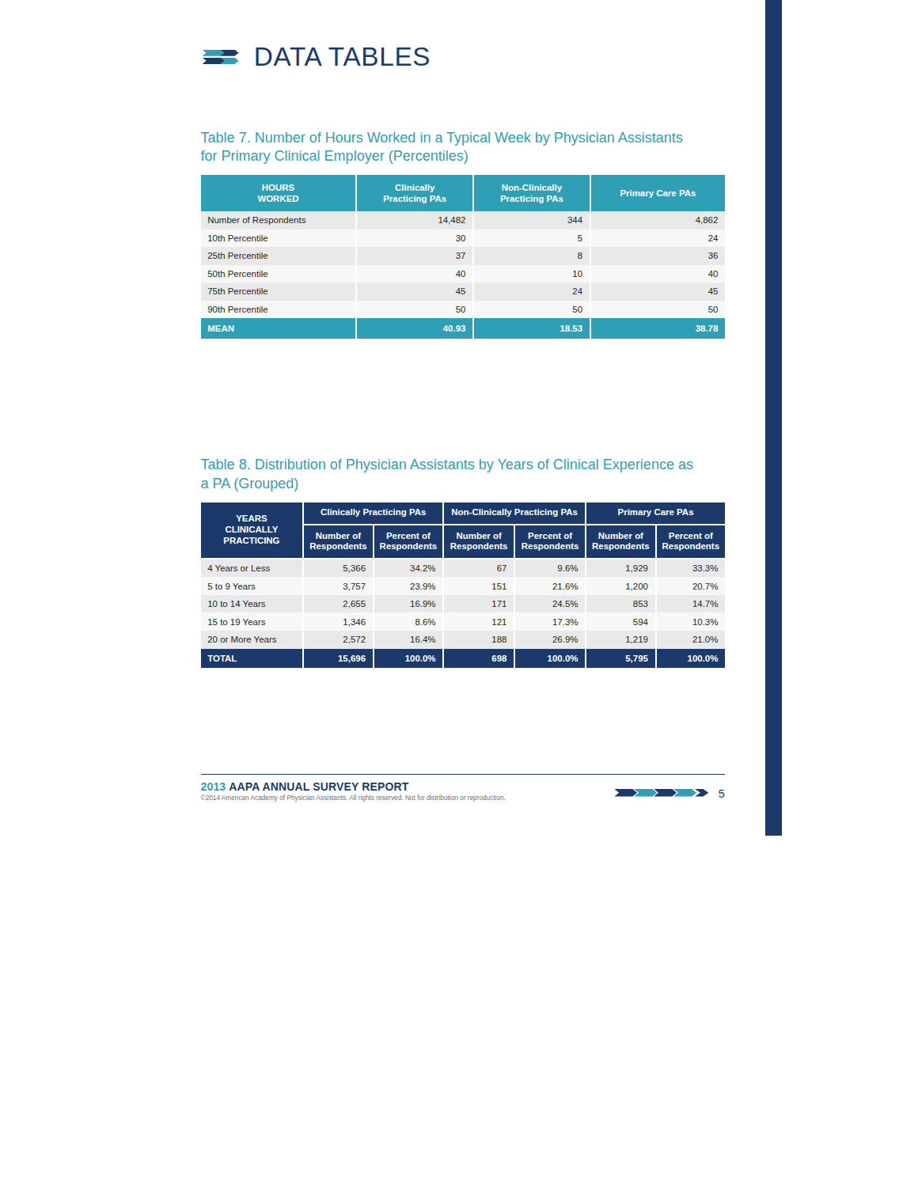DATA TABLES
Table 7. Number of Hours Worked in a Typical Week by Physician Assistants for Primary Clinical Employer (Percentiles)
| HOURS WORKED | Clinically Practicing PAs | Non-Clinically Practicing PAs | Primary Care PAs |
| --- | --- | --- | --- |
| Number of Respondents | 14,482 | 344 | 4,862 |
| 10th Percentile | 30 | 5 | 24 |
| 25th Percentile | 37 | 8 | 36 |
| 50th Percentile | 40 | 10 | 40 |
| 75th Percentile | 45 | 24 | 45 |
| 90th Percentile | 50 | 50 | 50 |
| MEAN | 40.93 | 18.53 | 38.78 |
Table 8. Distribution of Physician Assistants by Years of Clinical Experience as a PA (Grouped)
| YEARS CLINICALLY PRACTICING | Clinically Practicing PAs | Non-Clinically Practicing PAs | Primary Care PAs |
| --- | --- | --- | --- |
| Number of Respondents | Percent of Respondents | Number of Respondents | Percent of Respondents | Number of Respondents | Percent of Respondents |
| 4 Years or Less | 5,366 | 34.2% | 67 | 9.6% | 1,929 | 33.3% |
| 5 to 9 Years | 3,757 | 23.9% | 151 | 21.6% | 1,200 | 20.7% |
| 10 to 14 Years | 2,655 | 16.9% | 171 | 24.5% | 853 | 14.7% |
| 15 to 19 Years | 1,346 | 8.6% | 121 | 17.3% | 594 | 10.3% |
| 20 or More Years | 2,572 | 16.4% | 188 | 26.9% | 1,219 | 21.0% |
| TOTAL | 15,696 | 100.0% | 698 | 100.0% | 5,795 | 100.0% |
2013 AAPA ANNUAL SURVEY REPORT
©2014 American Academy of Physician Assistants. All rights reserved. Not for distribution or reproduction.
5